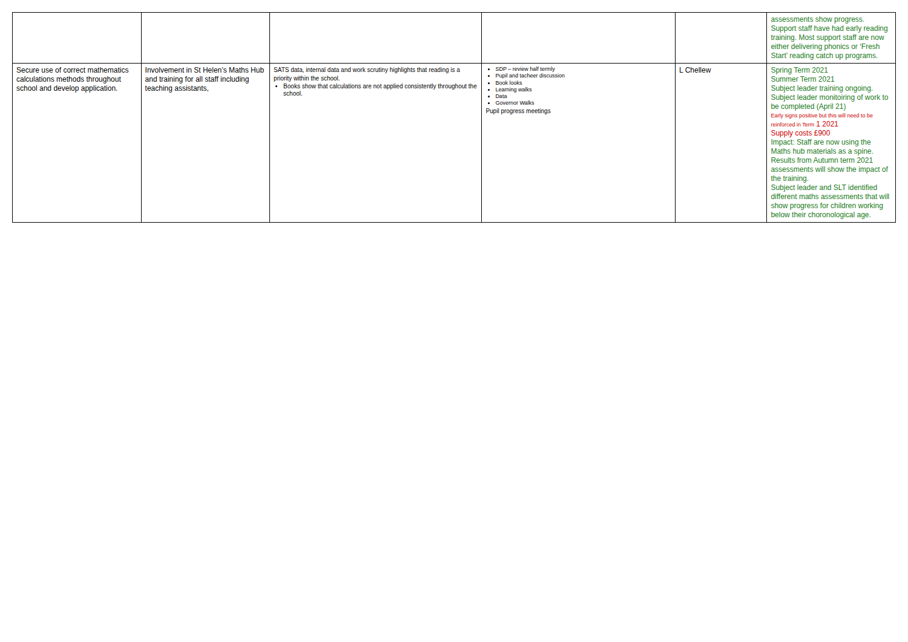| | | | | | assessments show progress. Support staff have had early reading training. Most support staff are now either delivering phonics or ‘Fresh Start’ reading catch up programs. |
| Secure use of correct mathematics calculations methods throughout school and develop application. | Involvement in St Helen’s Maths Hub and training for all staff including teaching assistants, | SATS data, internal data and work scrutiny highlights that reading is a priority within the school. Books show that calculations are not applied consistently throughout the school. | SDP – review half termly Pupil and tacheer discussion Book looks Learning walks Data Governor Walks Pupil progress meetings | L Chellew | Spring Term 2021 Summer Term 2021 Subject leader training ongoing. Subject leader monitoiring of work to be completed (April 21) Early signs positive but this will need to be reinforced in Term 1 2021 Supply costs £900 Impact: Staff are now using the Maths hub materials as a spine. Results from Autumn term 2021 assessments will show the impact of the training. Subject leader and SLT identified different maths assessments that will show progress for children working below their choronological age. |